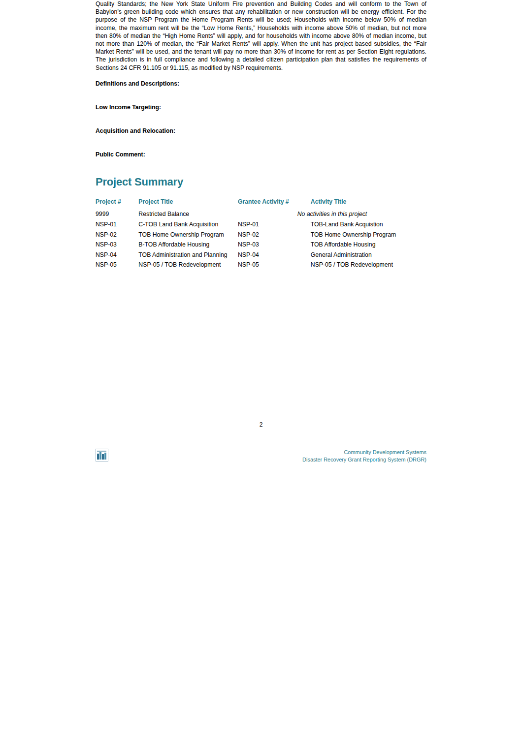Quality Standards; the New York State Uniform Fire prevention and Building Codes and will conform to the Town of Babylon’s green building code which ensures that any rehabilitation or new construction will be energy efficient. For the purpose of the NSP Program the Home Program Rents will be used; Households with income below 50% of median income, the maximum rent will be the “Low Home Rents,” Households with income above 50% of median, but not more then 80% of median the “High Home Rents” will apply, and for households with income above 80% of median income, but not more than 120% of median, the “Fair Market Rents” will apply. When the unit has project based subsidies, the “Fair Market Rents” will be used, and the tenant will pay no more than 30% of income for rent as per Section Eight regulations. The jurisdiction is in full compliance and following a detailed citizen participation plan that satisfies the requirements of Sections 24 CFR 91.105 or 91.115, as modified by NSP requirements.
Definitions and Descriptions:
Low Income Targeting:
Acquisition and Relocation:
Public Comment:
Project Summary
| Project # | Project Title | Grantee Activity # | Activity Title |
| --- | --- | --- | --- |
| 9999 | Restricted Balance | No activities in this project |
| NSP-01 | C-TOB Land Bank Acquisition | NSP-01 | TOB-Land Bank Acquistion |
| NSP-02 | TOB Home Ownership Program | NSP-02 | TOB Home Ownership Program |
| NSP-03 | B-TOB Affordable Housing | NSP-03 | TOB Affordable Housing |
| NSP-04 | TOB Administration and Planning | NSP-04 | General Administration |
| NSP-05 | NSP-05 / TOB Redevelopment | NSP-05 | NSP-05 / TOB Redevelopment |
2
Community Development Systems
Disaster Recovery Grant Reporting System (DRGR)